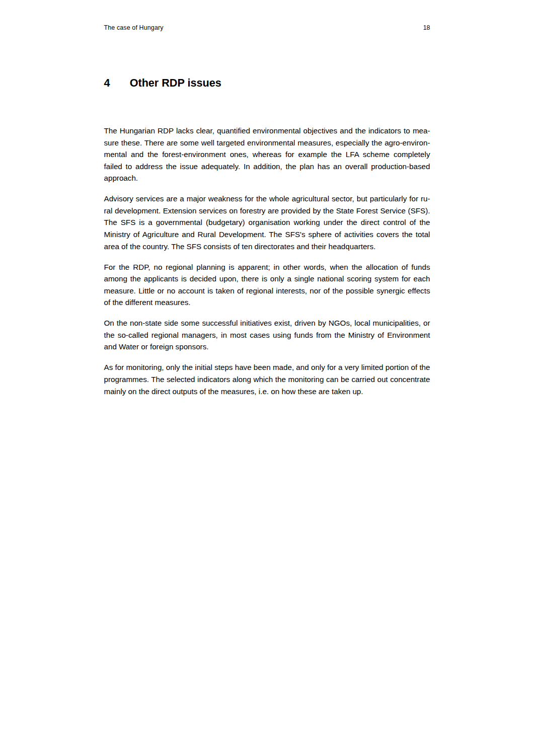The case of Hungary 18
4 Other RDP issues
The Hungarian RDP lacks clear, quantified environmental objectives and the indicators to measure these. There are some well targeted environmental measures, especially the agro-environmental and the forest-environment ones, whereas for example the LFA scheme completely failed to address the issue adequately. In addition, the plan has an overall production-based approach.
Advisory services are a major weakness for the whole agricultural sector, but particularly for rural development. Extension services on forestry are provided by the State Forest Service (SFS). The SFS is a governmental (budgetary) organisation working under the direct control of the Ministry of Agriculture and Rural Development. The SFS's sphere of activities covers the total area of the country. The SFS consists of ten directorates and their headquarters.
For the RDP, no regional planning is apparent; in other words, when the allocation of funds among the applicants is decided upon, there is only a single national scoring system for each measure. Little or no account is taken of regional interests, nor of the possible synergic effects of the different measures.
On the non-state side some successful initiatives exist, driven by NGOs, local municipalities, or the so-called regional managers, in most cases using funds from the Ministry of Environment and Water or foreign sponsors.
As for monitoring, only the initial steps have been made, and only for a very limited portion of the programmes. The selected indicators along which the monitoring can be carried out concentrate mainly on the direct outputs of the measures, i.e. on how these are taken up.